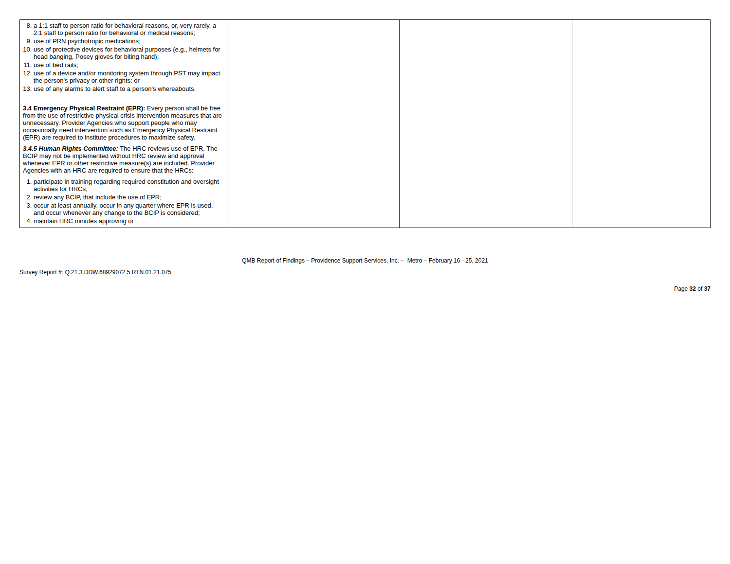| a 1:1 staff to person ratio for behavioral reasons, or, very rarely, a 2:1 staff to person ratio for behavioral or medical reasons; use of PRN psychotropic medications; use of protective devices for behavioral purposes (e.g., helmets for head banging, Posey gloves for biting hand); use of bed rails; use of a device and/or monitoring system through PST may impact the person's privacy or other rights; or use of any alarms to alert staff to a person's whereabouts. 3.4 Emergency Physical Restraint (EPR): Every person shall be free from the use of restrictive physical crisis intervention measures that are unnecessary. Provider Agencies who support people who may occasionally need intervention such as Emergency Physical Restraint (EPR) are required to institute procedures to maximize safety. 3.4.5 Human Rights Committee: The HRC reviews use of EPR. The BCIP may not be implemented without HRC review and approval whenever EPR or other restrictive measure(s) are included. Provider Agencies with an HRC are required to ensure that the HRCs: participate in training regarding required constitution and oversight activities for HRCs; review any BCIP, that include the use of EPR; occur at least annually, occur in any quarter where EPR is used, and occur whenever any change to the BCIP is considered; maintain HRC minutes approving or | | | |
QMB Report of Findings – Providence Support Services, Inc. – Metro – February 16 - 25, 2021
Survey Report #: Q.21.3.DDW.68929072.5.RTN.01.21.075
Page 32 of 37